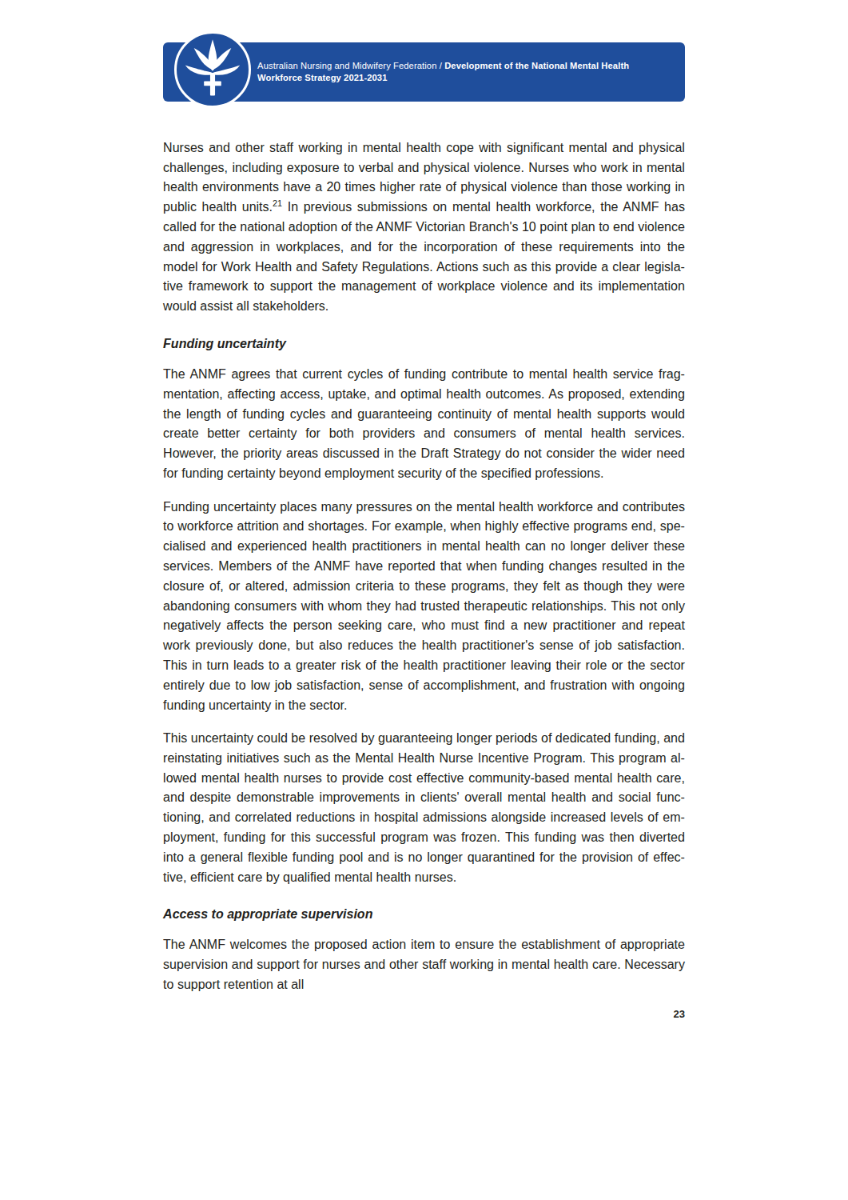Australian Nursing and Midwifery Federation / Development of the National Mental Health Workforce Strategy 2021-2031
Nurses and other staff working in mental health cope with significant mental and physical challenges, including exposure to verbal and physical violence. Nurses who work in mental health environments have a 20 times higher rate of physical violence than those working in public health units.21 In previous submissions on mental health workforce, the ANMF has called for the national adoption of the ANMF Victorian Branch's 10 point plan to end violence and aggression in workplaces, and for the incorporation of these requirements into the model for Work Health and Safety Regulations. Actions such as this provide a clear legislative framework to support the management of workplace violence and its implementation would assist all stakeholders.
Funding uncertainty
The ANMF agrees that current cycles of funding contribute to mental health service fragmentation, affecting access, uptake, and optimal health outcomes. As proposed, extending the length of funding cycles and guaranteeing continuity of mental health supports would create better certainty for both providers and consumers of mental health services. However, the priority areas discussed in the Draft Strategy do not consider the wider need for funding certainty beyond employment security of the specified professions.
Funding uncertainty places many pressures on the mental health workforce and contributes to workforce attrition and shortages. For example, when highly effective programs end, specialised and experienced health practitioners in mental health can no longer deliver these services. Members of the ANMF have reported that when funding changes resulted in the closure of, or altered, admission criteria to these programs, they felt as though they were abandoning consumers with whom they had trusted therapeutic relationships. This not only negatively affects the person seeking care, who must find a new practitioner and repeat work previously done, but also reduces the health practitioner's sense of job satisfaction. This in turn leads to a greater risk of the health practitioner leaving their role or the sector entirely due to low job satisfaction, sense of accomplishment, and frustration with ongoing funding uncertainty in the sector.
This uncertainty could be resolved by guaranteeing longer periods of dedicated funding, and reinstating initiatives such as the Mental Health Nurse Incentive Program. This program allowed mental health nurses to provide cost effective community-based mental health care, and despite demonstrable improvements in clients' overall mental health and social functioning, and correlated reductions in hospital admissions alongside increased levels of employment, funding for this successful program was frozen. This funding was then diverted into a general flexible funding pool and is no longer quarantined for the provision of effective, efficient care by qualified mental health nurses.
Access to appropriate supervision
The ANMF welcomes the proposed action item to ensure the establishment of appropriate supervision and support for nurses and other staff working in mental health care. Necessary to support retention at all
23